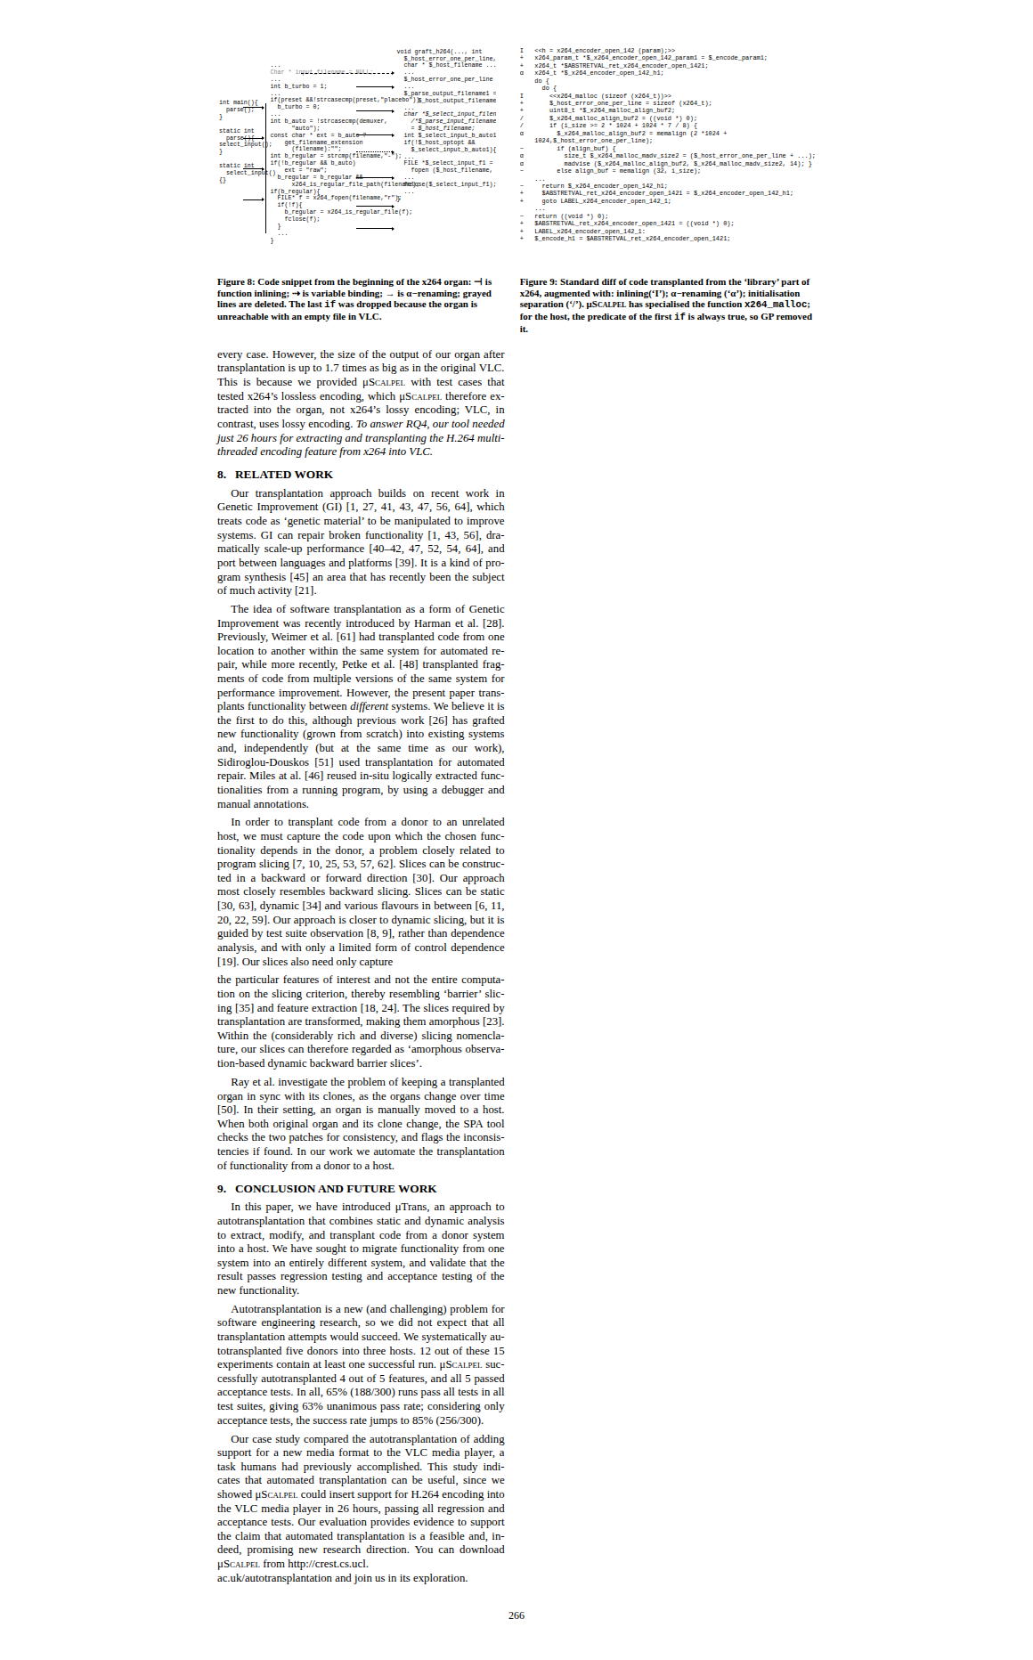int main(){ parse(); } static int parse(){ select_input(); } static int select_input() {}
... Char * input_filename = NULL; ... int b_turbo = 1; ... if(preset &&!strcasecmp(preset,"placebo")) b_turbo = 0; ... int b_auto = !strcasecmp(demuxer, "auto"); const char * ext = b_auto ? get_filename_extension (filename):""; int b_regular = strcmp(filename,"-"); if(!b_regular && b_auto) ext = "raw"; b_regular = b_regular && x264_is_regular_file_path(filename); if(b_regular){ FILE* f = x264_fopen(filename,"r"); if(!f){ b_regular = x264_is_regular_file(f); fclose(f); } ... }
void graft_h264(..., int $_host_error_one_per_line, char * $_host_filename ...) { ... $_host_error_one_per_line = 1; ... $_parse_output_filename1 = $_host_output_filename; ... char *$_select_input_filename1 /*$_parse_input_filename1*/ = $_host_filename; int $_select_input_b_auto1; if(!$_host_optopt && $_select_input_b_auto1){} ... FILE *$_select_input_f1 = fopen ($_host_filename, "r"); ... fclose($_select_input_f1); ... }
(a) x264 Original Code (b) x264 Inlined Source Code (c) Transplanted Source Code
Figure 8: Code snippet from the beginning of the x264 organ: ⊣ is function inlining; ⇢ is variable binding; → is α−renaming; grayed lines are deleted. The last if was dropped because the organ is unreachable with an empty file in VLC.
I <<h = x264_encoder_open_142 (param);>> + x264_param_t *$_x264_encoder_open_142_param1 = $_encode_param1; + x264_t *$ABSTRETVAL_ret_x264_encoder_open_1421; α x264_t *$_x264_encoder_open_142_h1; do { do { I <<x264_malloc (sizeof (x264_t))>> + $_host_error_one_per_line = sizeof (x264_t); + uint8_t *$_x264_malloc_align_buf2; / $_x264_malloc_align_buf2 = ((void *) 0); / if (i_size >= 2 * 1024 + 1024 * 7 / 8) { α $_x264_malloc_align_buf2 = memalign (2 *1024 + 1024,$_host_error_one_per_line); − if (align_buf) { α size_t $_x264_malloc_madv_size2 = ($_host_error_one_per_line + ...); α madvise ($_x264_malloc_align_buf2, $_x264_malloc_madv_size2, 14); } − else align_buf = memalign (32, i_size); ... − return $_x264_encoder_open_142_h1; + $ABSTRETVAL_ret_x264_encoder_open_1421 = $_x264_encoder_open_142_h1; + goto LABEL_x264_encoder_open_142_1; ... − return ((void *) 0); + $ABSTRETVAL_ret_x264_encoder_open_1421 = ((void *) 0); + LABEL_x264_encoder_open_142_1: + $_encode_h1 = $ABSTRETVAL_ret_x264_encoder_open_1421;
Figure 9: Standard diff of code transplanted from the ‘library’ part of x264, augmented with: inlining(‘I’); α−renaming (‘α’); initialisation separation (‘/’). μScalpel has specialised the function x264_malloc; for the host, the predicate of the first if is always true, so GP removed it.
every case. However, the size of the output of our organ after transplantation is up to 1.7 times as big as in the original VLC. This is because we provided μScalpel with test cases that tested x264’s lossless encoding, which μScalpel therefore extracted into the organ, not x264’s lossy encoding; VLC, in contrast, uses lossy encoding. To answer RQ4, our tool needed just 26 hours for extracting and transplanting the H.264 multi-threaded encoding feature from x264 into VLC.
8. RELATED WORK
Our transplantation approach builds on recent work in Genetic Improvement (GI) [1, 27, 41, 43, 47, 56, 64], which treats code as ‘genetic material’ to be manipulated to improve systems. GI can repair broken functionality [1, 43, 56], dramatically scale-up performance [40–42, 47, 52, 54, 64], and port between languages and platforms [39]. It is a kind of program synthesis [45] an area that has recently been the subject of much activity [21].
The idea of software transplantation as a form of Genetic Improvement was recently introduced by Harman et al. [28]. Previously, Weimer et al. [61] had transplanted code from one location to another within the same system for automated repair, while more recently, Petke et al. [48] transplanted fragments of code from multiple versions of the same system for performance improvement. However, the present paper transplants functionality between different systems. We believe it is the first to do this, although previous work [26] has grafted new functionality (grown from scratch) into existing systems and, independently (but at the same time as our work), Sidiroglou-Douskos [51] used transplantation for automated repair. Miles at al. [46] reused in-situ logically extracted functionalities from a running program, by using a debugger and manual annotations.
In order to transplant code from a donor to an unrelated host, we must capture the code upon which the chosen functionality depends in the donor, a problem closely related to program slicing [7, 10, 25, 53, 57, 62]. Slices can be constructed in a backward or forward direction [30]. Our approach most closely resembles backward slicing. Slices can be static [30, 63], dynamic [34] and various flavours in between [6, 11, 20, 22, 59]. Our approach is closer to dynamic slicing, but it is guided by test suite observation [8, 9], rather than dependence analysis, and with only a limited form of control dependence [19]. Our slices also need only capture
the particular features of interest and not the entire computation on the slicing criterion, thereby resembling ‘barrier’ slicing [35] and feature extraction [18, 24]. The slices required by transplantation are transformed, making them amorphous [23]. Within the (considerably rich and diverse) slicing nomenclature, our slices can therefore regarded as ‘amorphous observation-based dynamic backward barrier slices’.
Ray et al. investigate the problem of keeping a transplanted organ in sync with its clones, as the organs change over time [50]. In their setting, an organ is manually moved to a host. When both original organ and its clone change, the SPA tool checks the two patches for consistency, and flags the inconsistencies if found. In our work we automate the transplantation of functionality from a donor to a host.
9. CONCLUSION AND FUTURE WORK
In this paper, we have introduced μTrans, an approach to autotransplantation that combines static and dynamic analysis to extract, modify, and transplant code from a donor system into a host. We have sought to migrate functionality from one system into an entirely different system, and validate that the result passes regression testing and acceptance testing of the new functionality.
Autotransplantation is a new (and challenging) problem for software engineering research, so we did not expect that all transplantation attempts would succeed. We systematically autotransplanted five donors into three hosts. 12 out of these 15 experiments contain at least one successful run. μScalpel successfully autotransplanted 4 out of 5 features, and all 5 passed acceptance tests. In all, 65% (188/300) runs pass all tests in all test suites, giving 63% unanimous pass rate; considering only acceptance tests, the success rate jumps to 85% (256/300).
Our case study compared the autotransplantation of adding support for a new media format to the VLC media player, a task humans had previously accomplished. This study indicates that automated transplantation can be useful, since we showed μScalpel could insert support for H.264 encoding into the VLC media player in 26 hours, passing all regression and acceptance tests. Our evaluation provides evidence to support the claim that automated transplantation is a feasible and, indeed, promising new research direction. You can download μScalpel from http://crest.cs.ucl.
ac.uk/autotransplantation and join us in its exploration.
266